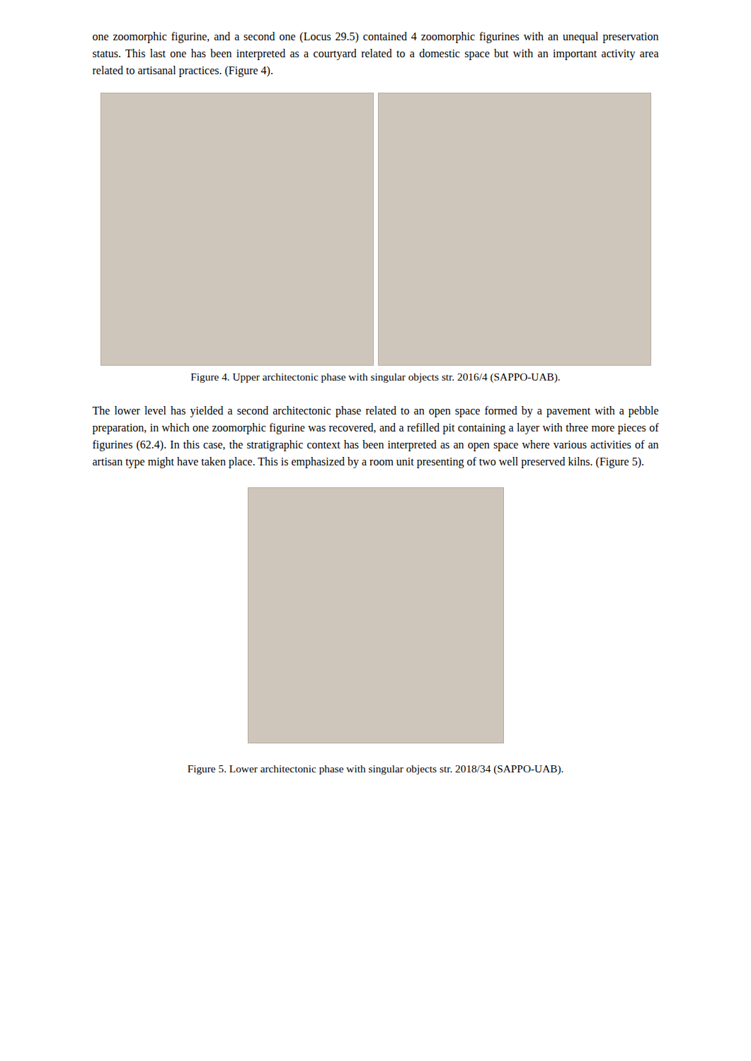one zoomorphic figurine, and a second one (Locus 29.5) contained 4 zoomorphic figurines with an unequal preservation status. This last one has been interpreted as a courtyard related to a domestic space but with an important activity area related to artisanal practices. (Figure 4).
Figure 4. Upper architectonic phase with singular objects str. 2016/4 (SAPPO-UAB).
The lower level has yielded a second architectonic phase related to an open space formed by a pavement with a pebble preparation, in which one zoomorphic figurine was recovered, and a refilled pit containing a layer with three more pieces of figurines (62.4). In this case, the stratigraphic context has been interpreted as an open space where various activities of an artisan type might have taken place. This is emphasized by a room unit presenting of two well preserved kilns. (Figure 5).
Figure 5. Lower architectonic phase with singular objects str. 2018/34 (SAPPO-UAB).